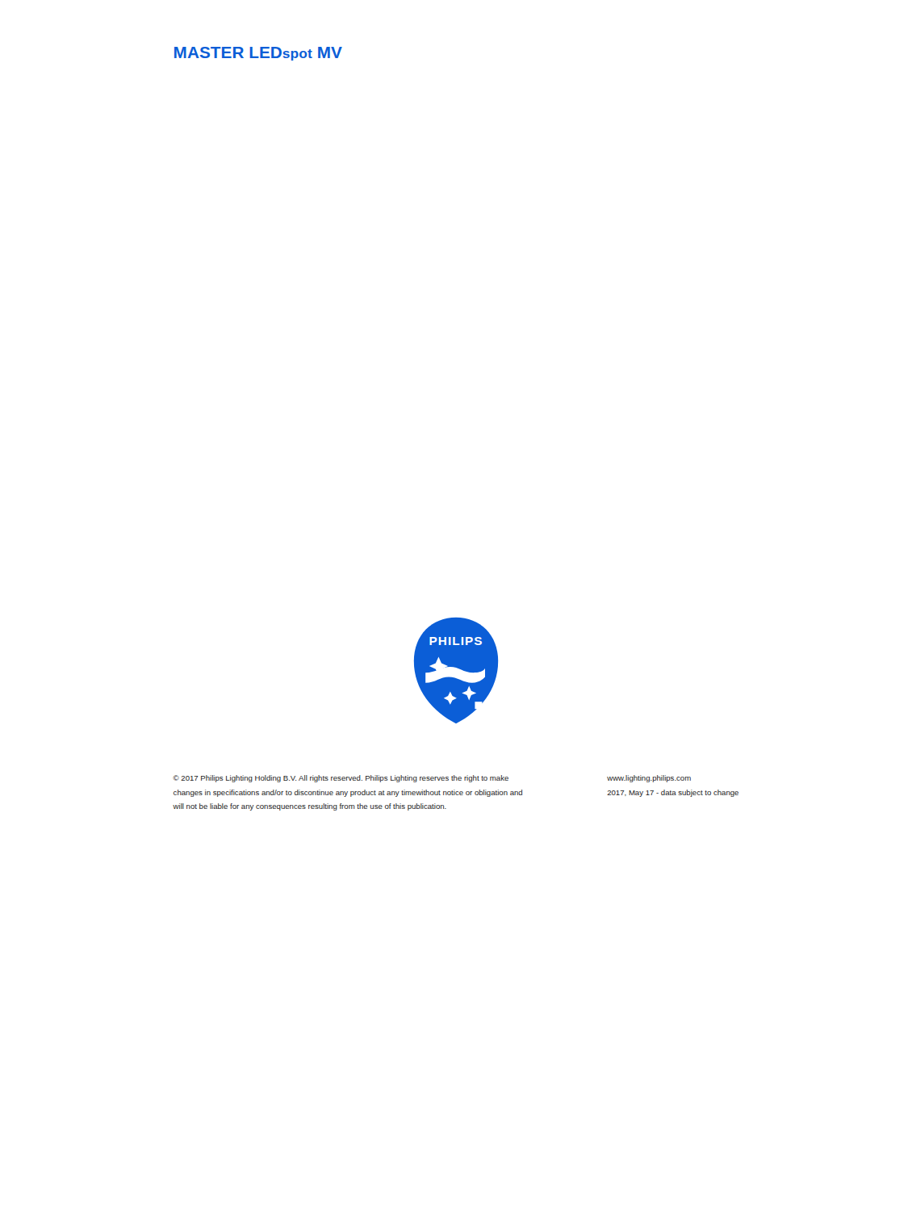MASTER LEDspot MV
PHILIPS
© 2017 Philips Lighting Holding B.V. All rights reserved. Philips Lighting reserves the right to make changes in specifications and/or to discontinue any product at any timewithout notice or obligation and will not be liable for any consequences resulting from the use of this publication.
www.lighting.philips.com
2017, May 17 - data subject to change